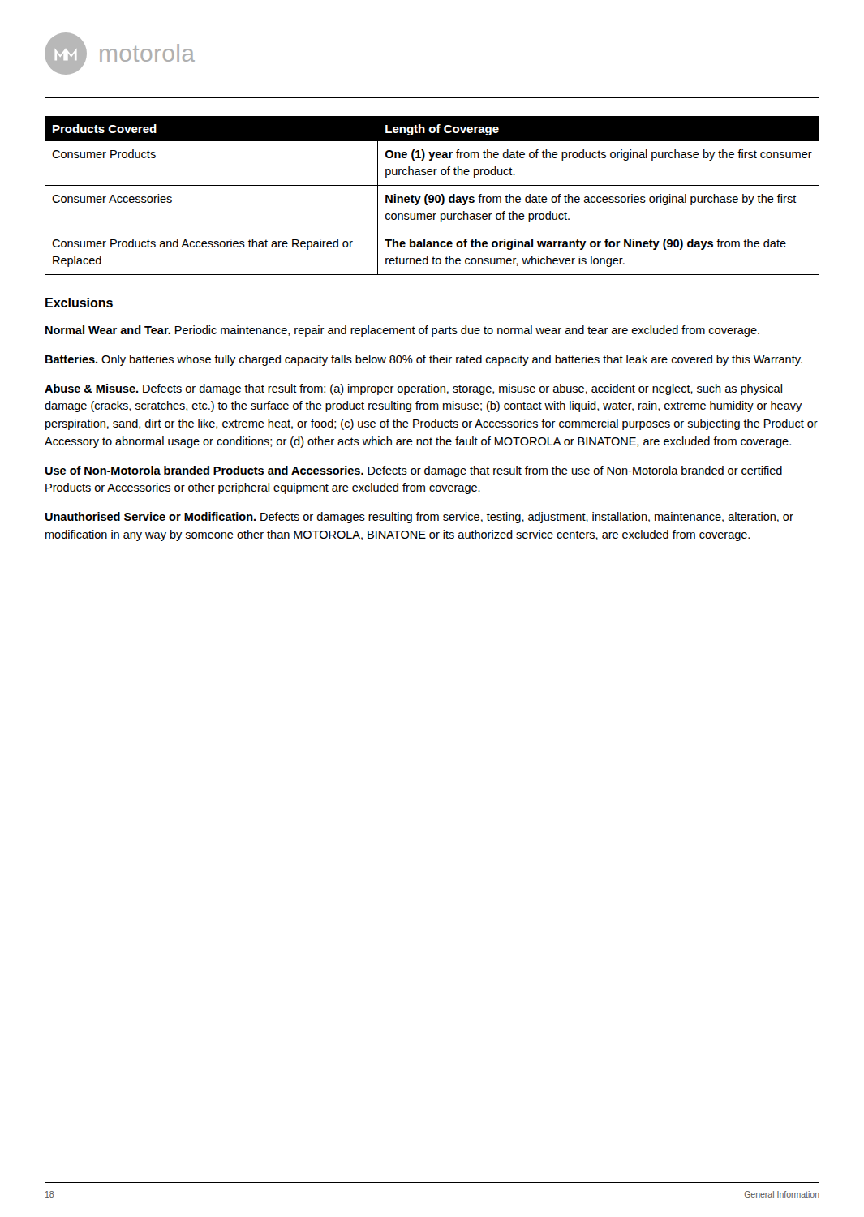motorola
| Products Covered | Length of Coverage |
| --- | --- |
| Consumer Products | One (1) year from the date of the products original purchase by the first consumer purchaser of the product. |
| Consumer Accessories | Ninety (90) days from the date of the accessories original purchase by the first consumer purchaser of the product. |
| Consumer Products and Accessories that are Repaired or Replaced | The balance of the original warranty or for Ninety (90) days from the date returned to the consumer, whichever is longer. |
Exclusions
Normal Wear and Tear. Periodic maintenance, repair and replacement of parts due to normal wear and tear are excluded from coverage.
Batteries. Only batteries whose fully charged capacity falls below 80% of their rated capacity and batteries that leak are covered by this Warranty.
Abuse & Misuse. Defects or damage that result from: (a) improper operation, storage, misuse or abuse, accident or neglect, such as physical damage (cracks, scratches, etc.) to the surface of the product resulting from misuse; (b) contact with liquid, water, rain, extreme humidity or heavy perspiration, sand, dirt or the like, extreme heat, or food; (c) use of the Products or Accessories for commercial purposes or subjecting the Product or Accessory to abnormal usage or conditions; or (d) other acts which are not the fault of MOTOROLA or BINATONE, are excluded from coverage.
Use of Non-Motorola branded Products and Accessories. Defects or damage that result from the use of Non-Motorola branded or certified Products or Accessories or other peripheral equipment are excluded from coverage.
Unauthorised Service or Modification. Defects or damages resulting from service, testing, adjustment, installation, maintenance, alteration, or modification in any way by someone other than MOTOROLA, BINATONE or its authorized service centers, are excluded from coverage.
18 General Information